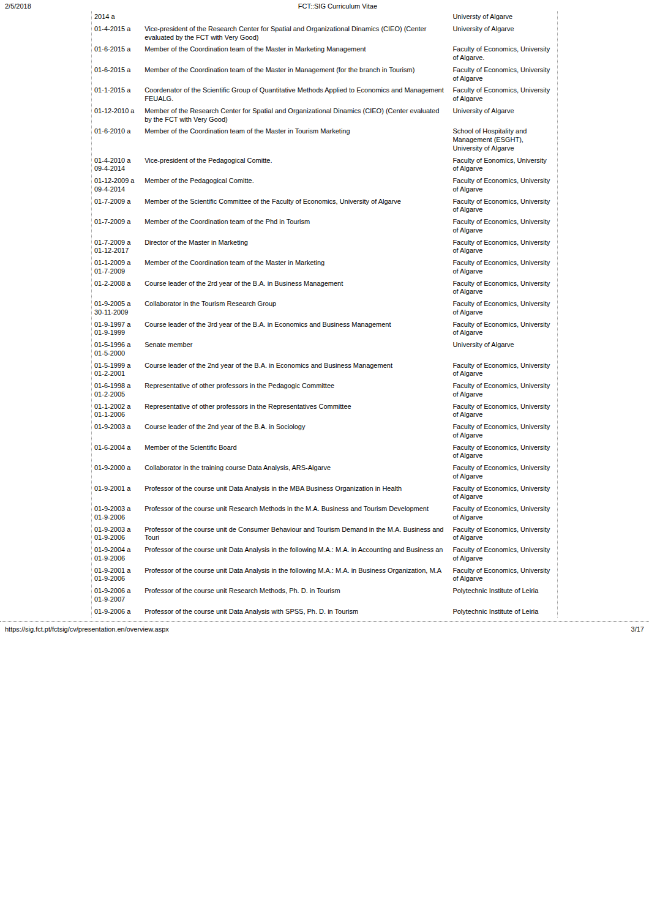2/5/2018 FCT::SIG Curriculum Vitae
| 2014 a | | Universty of Algarve |
| 01-4-2015 a | Vice-president of the Research Center for Spatial and Organizational Dinamics (CIEO) (Center evaluated by the FCT with Very Good) | University of Algarve |
| 01-6-2015 a | Member of the Coordination team of the Master in Marketing Management | Faculty of Economics, University of Algarve. |
| 01-6-2015 a | Member of the Coordination team of the Master in Management (for the branch in Tourism) | Faculty of Economics, University of Algarve |
| 01-1-2015 a | Coordenator of the Scientific Group of Quantitative Methods Applied to Economics and Management FEUALG. | Faculty of Economics, University of Algarve |
| 01-12-2010 a | Member of the Research Center for Spatial and Organizational Dinamics (CIEO) (Center evaluated by the FCT with Very Good) | University of Algarve |
| 01-6-2010 a | Member of the Coordination team of the Master in Tourism Marketing | School of Hospitality and Management (ESGHT), University of Algarve |
| 01-4-2010 a 09-4-2014 | Vice-president of the Pedagogical Comitte. | Faculty of Eonomics, University of Algarve |
| 01-12-2009 a 09-4-2014 | Member of the Pedagogical Comitte. | Faculty of Economics, University of Algarve |
| 01-7-2009 a | Member of the Scientific Committee of the Faculty of Economics, University of Algarve | Faculty of Economics, University of Algarve |
| 01-7-2009 a | Member of the Coordination team of the Phd in Tourism | Faculty of Economics, University of Algarve |
| 01-7-2009 a 01-12-2017 | Director of the Master in Marketing | Faculty of Economics, University of Algarve |
| 01-1-2009 a 01-7-2009 | Member of the Coordination team of the Master in Marketing | Faculty of Economics, University of Algarve |
| 01-2-2008 a | Course leader of the 2rd year of the B.A. in Business Management | Faculty of Economics, University of Algarve |
| 01-9-2005 a 30-11-2009 | Collaborator in the Tourism Research Group | Faculty of Economics, University of Algarve |
| 01-9-1997 a 01-9-1999 | Course leader of the 3rd year of the B.A. in Economics and Business Management | Faculty of Economics, University of Algarve |
| 01-5-1996 a 01-5-2000 | Senate member | University of Algarve |
| 01-5-1999 a 01-2-2001 | Course leader of the 2nd year of the B.A. in Economics and Business Management | Faculty of Economics, University of Algarve |
| 01-6-1998 a 01-2-2005 | Representative of other professors in the Pedagogic Committee | Faculty of Economics, University of Algarve |
| 01-1-2002 a 01-1-2006 | Representative of other professors in the Representatives Committee | Faculty of Economics, University of Algarve |
| 01-9-2003 a | Course leader of the 2nd year of the B.A. in Sociology | Faculty of Economics, University of Algarve |
| 01-6-2004 a | Member of the Scientific Board | Faculty of Economics, University of Algarve |
| 01-9-2000 a | Collaborator in the training course Data Analysis, ARS-Algarve | Faculty of Economics, University of Algarve |
| 01-9-2001 a | Professor of the course unit Data Analysis in the MBA Business Organization in Health | Faculty of Economics, University of Algarve |
| 01-9-2003 a 01-9-2006 | Professor of the course unit Research Methods in the M.A. Business and Tourism Development | Faculty of Economics, University of Algarve |
| 01-9-2003 a 01-9-2006 | Professor of the course unit de Consumer Behaviour and Tourism Demand in the M.A. Business and Touri | Faculty of Economics, University of Algarve |
| 01-9-2004 a 01-9-2006 | Professor of the course unit Data Analysis in the following M.A.: M.A. in Accounting and Business an | Faculty of Economics, University of Algarve |
| 01-9-2001 a 01-9-2006 | Professor of the course unit Data Analysis in the following M.A.: M.A. in Business Organization, M.A | Faculty of Economics, University of Algarve |
| 01-9-2006 a 01-9-2007 | Professor of the course unit Research Methods, Ph. D. in Tourism | Polytechnic Institute of Leiria |
| 01-9-2006 a | Professor of the course unit Data Analysis with SPSS, Ph. D. in Tourism | Polytechnic Institute of Leiria |
https://sig.fct.pt/fctsig/cv/presentation.en/overview.aspx 3/17